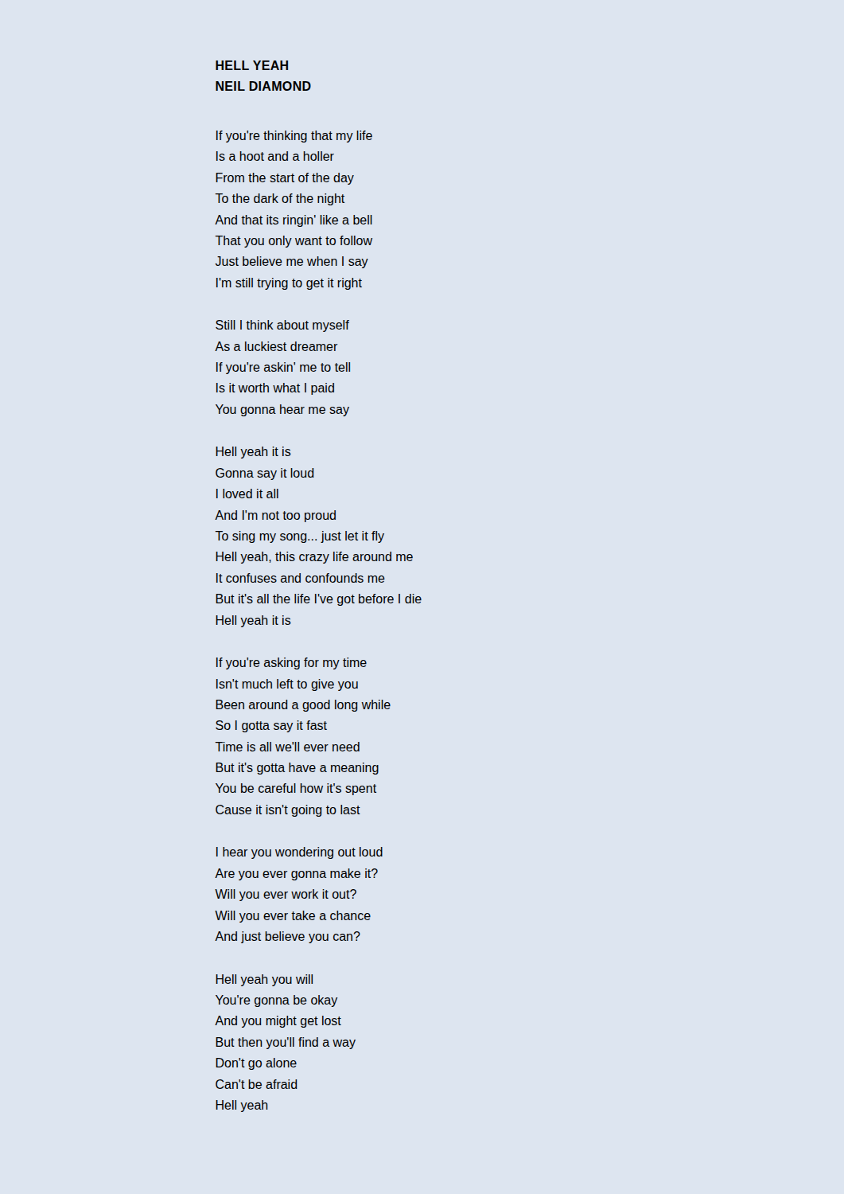HELL YEAH
NEIL DIAMOND
If you're thinking that my life
Is a hoot and a holler
From the start of the day
To the dark of the night
And that its ringin' like a bell
That you only want to follow
Just believe me when I say
I'm still trying to get it right
Still I think about myself
As a luckiest dreamer
If you're askin' me to tell
Is it worth what I paid
You gonna hear me say
Hell yeah it is
Gonna say it loud
I loved it all
And I'm not too proud
To sing my song... just let it fly
Hell yeah, this crazy life around me
It confuses and confounds me
But it's all the life I've got before I die
Hell yeah it is
If you're asking for my time
Isn't much left to give you
Been around a good long while
So I gotta say it fast
Time is all we'll ever need
But it's gotta have a meaning
You be careful how it's spent
Cause it isn't going to last
I hear you wondering out loud
Are you ever gonna make it?
Will you ever work it out?
Will you ever take a chance
And just believe you can?
Hell yeah you will
You're gonna be okay
And you might get lost
But then you'll find a way
Don't go alone
Can't be afraid
Hell yeah